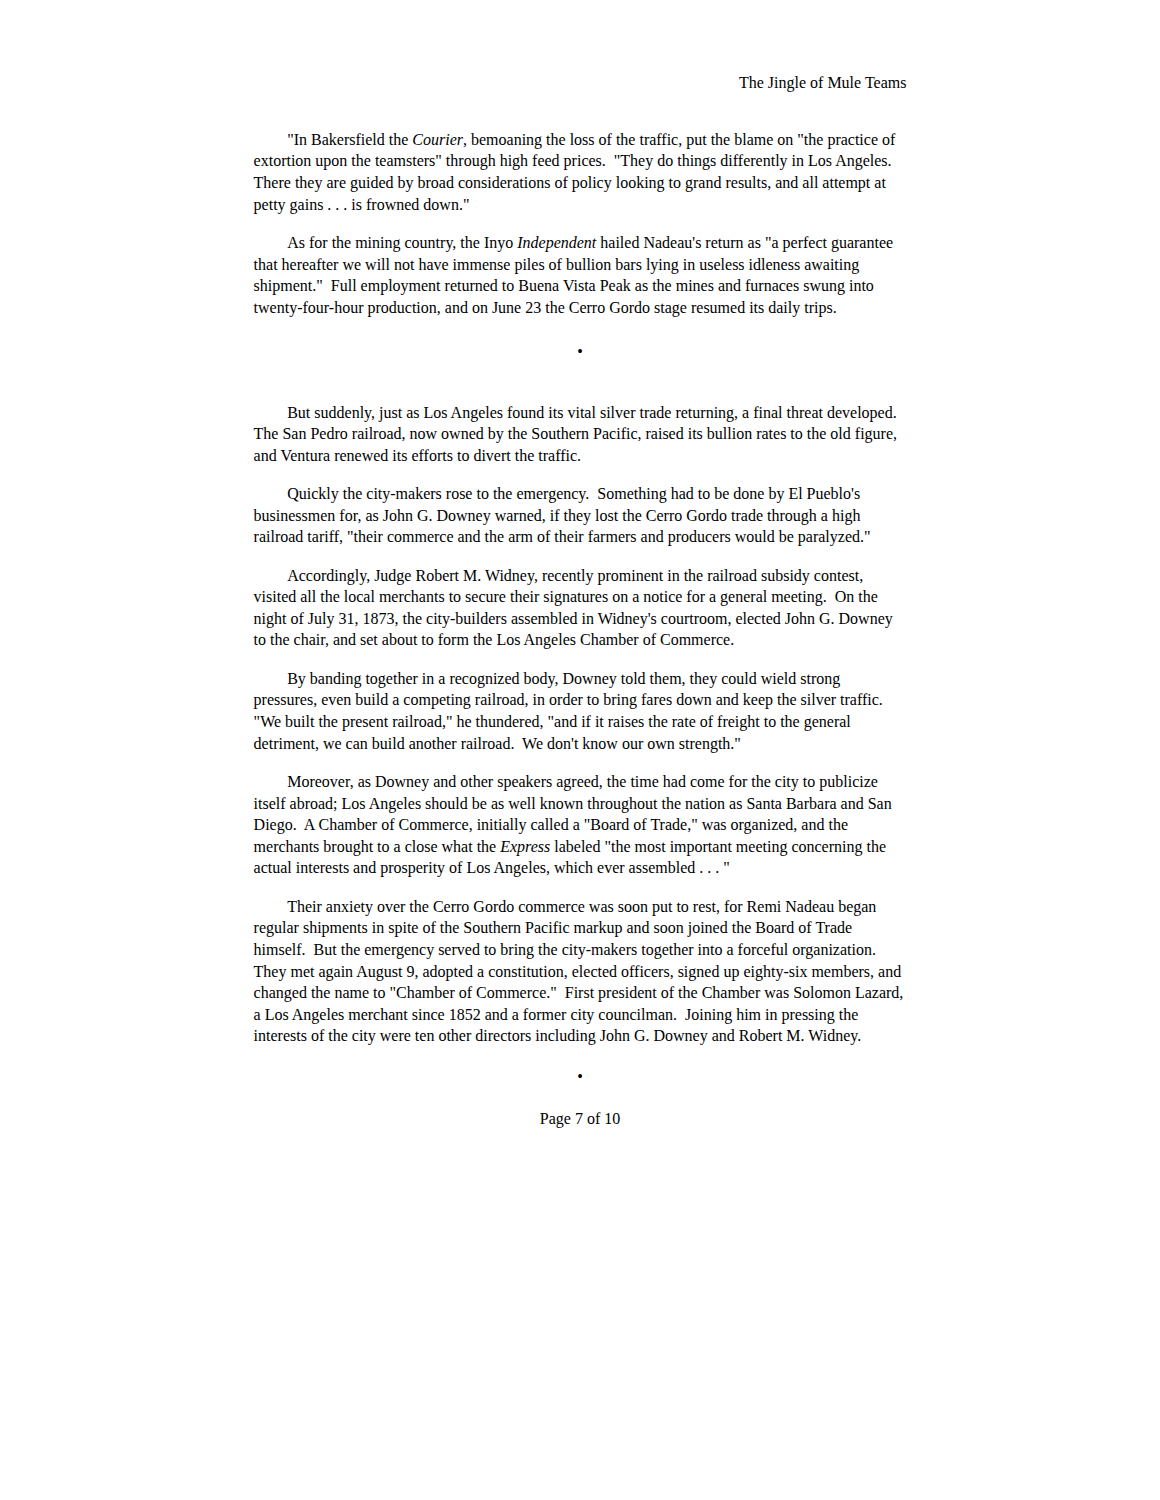The Jingle of Mule Teams
"In Bakersfield the Courier, bemoaning the loss of the traffic, put the blame on "the practice of extortion upon the teamsters" through high feed prices. "They do things differently in Los Angeles. There they are guided by broad considerations of policy looking to grand results, and all attempt at petty gains . . . is frowned down."
As for the mining country, the Inyo Independent hailed Nadeau's return as "a perfect guarantee that hereafter we will not have immense piles of bullion bars lying in useless idleness awaiting shipment." Full employment returned to Buena Vista Peak as the mines and furnaces swung into twenty-four-hour production, and on June 23 the Cerro Gordo stage resumed its daily trips.
•
But suddenly, just as Los Angeles found its vital silver trade returning, a final threat developed. The San Pedro railroad, now owned by the Southern Pacific, raised its bullion rates to the old figure, and Ventura renewed its efforts to divert the traffic.
Quickly the city-makers rose to the emergency. Something had to be done by El Pueblo's businessmen for, as John G. Downey warned, if they lost the Cerro Gordo trade through a high railroad tariff, "their commerce and the arm of their farmers and producers would be paralyzed."
Accordingly, Judge Robert M. Widney, recently prominent in the railroad subsidy contest, visited all the local merchants to secure their signatures on a notice for a general meeting. On the night of July 31, 1873, the city-builders assembled in Widney's courtroom, elected John G. Downey to the chair, and set about to form the Los Angeles Chamber of Commerce.
By banding together in a recognized body, Downey told them, they could wield strong pressures, even build a competing railroad, in order to bring fares down and keep the silver traffic. "We built the present railroad," he thundered, "and if it raises the rate of freight to the general detriment, we can build another railroad. We don't know our own strength."
Moreover, as Downey and other speakers agreed, the time had come for the city to publicize itself abroad; Los Angeles should be as well known throughout the nation as Santa Barbara and San Diego. A Chamber of Commerce, initially called a "Board of Trade," was organized, and the merchants brought to a close what the Express labeled "the most important meeting concerning the actual interests and prosperity of Los Angeles, which ever assembled . . . "
Their anxiety over the Cerro Gordo commerce was soon put to rest, for Remi Nadeau began regular shipments in spite of the Southern Pacific markup and soon joined the Board of Trade himself. But the emergency served to bring the city-makers together into a forceful organization. They met again August 9, adopted a constitution, elected officers, signed up eighty-six members, and changed the name to "Chamber of Commerce." First president of the Chamber was Solomon Lazard, a Los Angeles merchant since 1852 and a former city councilman. Joining him in pressing the interests of the city were ten other directors including John G. Downey and Robert M. Widney.
•
Page 7 of 10